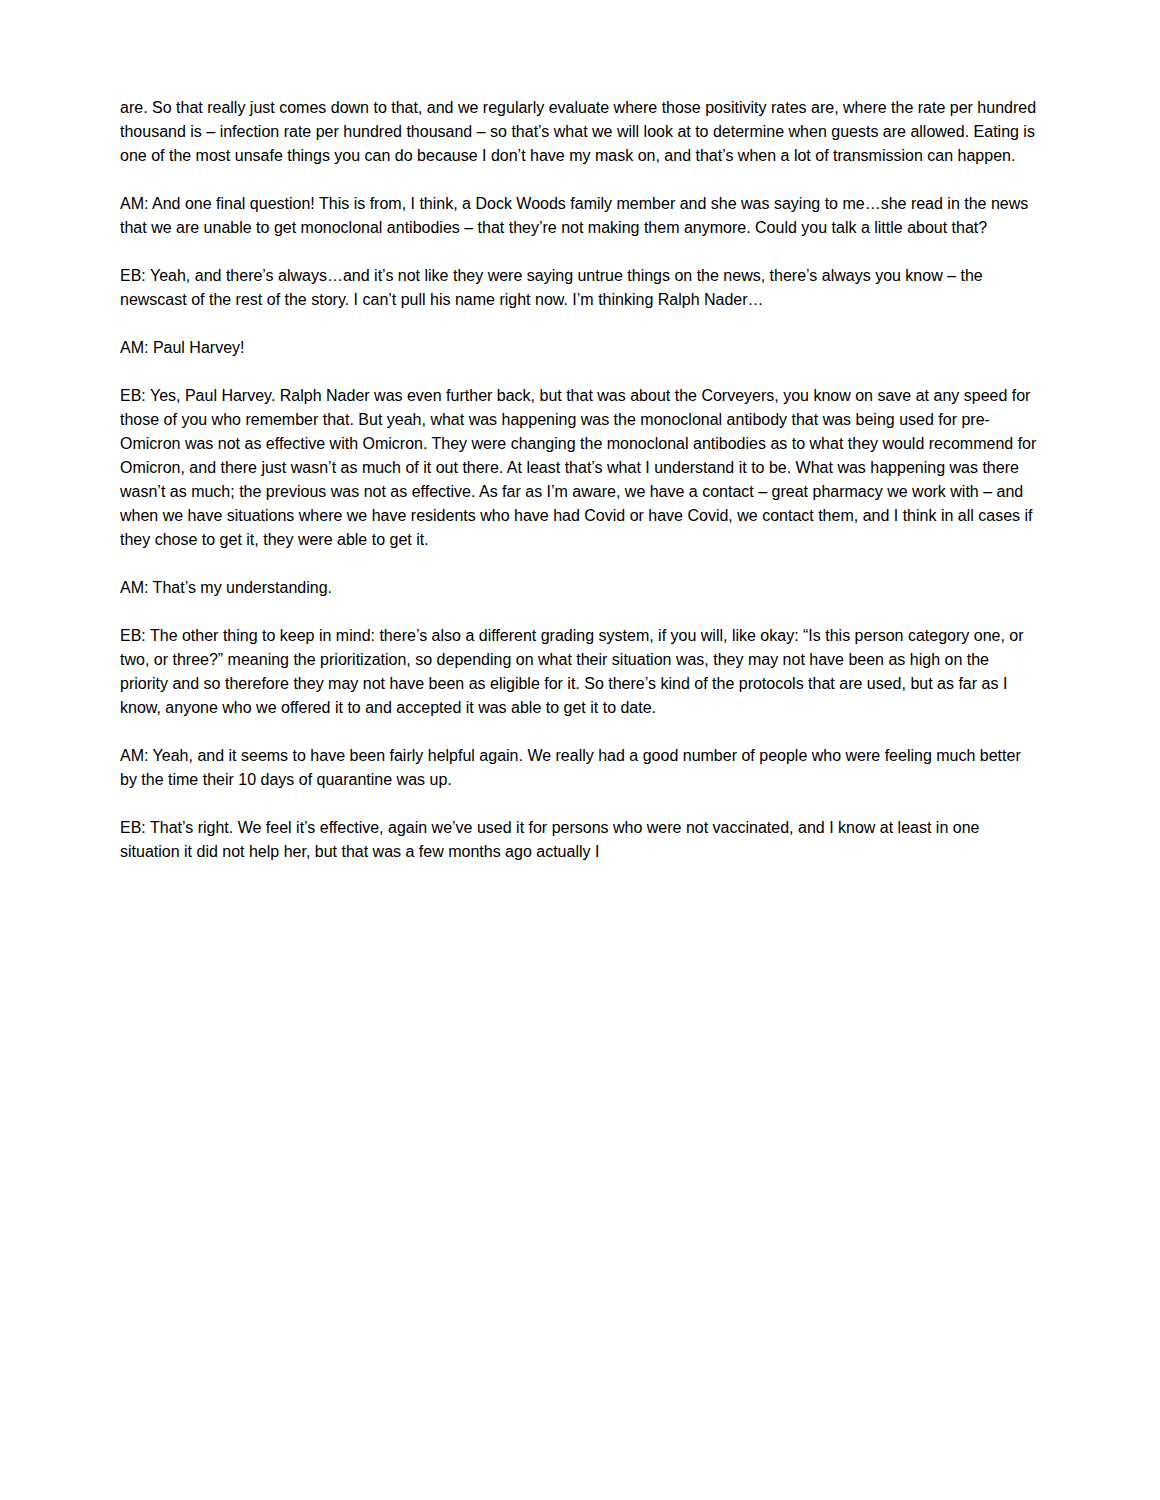are. So that really just comes down to that, and we regularly evaluate where those positivity rates are, where the rate per hundred thousand is – infection rate per hundred thousand – so that’s what we will look at to determine when guests are allowed. Eating is one of the most unsafe things you can do because I don’t have my mask on, and that’s when a lot of transmission can happen.
AM: And one final question! This is from, I think, a Dock Woods family member and she was saying to me…she read in the news that we are unable to get monoclonal antibodies – that they’re not making them anymore. Could you talk a little about that?
EB: Yeah, and there’s always…and it’s not like they were saying untrue things on the news, there’s always you know – the newscast of the rest of the story. I can’t pull his name right now. I’m thinking Ralph Nader…
AM: Paul Harvey!
EB: Yes, Paul Harvey. Ralph Nader was even further back, but that was about the Corveyers, you know on save at any speed for those of you who remember that. But yeah, what was happening was the monoclonal antibody that was being used for pre-Omicron was not as effective with Omicron. They were changing the monoclonal antibodies as to what they would recommend for Omicron, and there just wasn’t as much of it out there. At least that’s what I understand it to be. What was happening was there wasn’t as much; the previous was not as effective. As far as I’m aware, we have a contact – great pharmacy we work with – and when we have situations where we have residents who have had Covid or have Covid, we contact them, and I think in all cases if they chose to get it, they were able to get it.
AM: That’s my understanding.
EB: The other thing to keep in mind: there’s also a different grading system, if you will, like okay: “Is this person category one, or two, or three?” meaning the prioritization, so depending on what their situation was, they may not have been as high on the priority and so therefore they may not have been as eligible for it. So there’s kind of the protocols that are used, but as far as I know, anyone who we offered it to and accepted it was able to get it to date.
AM: Yeah, and it seems to have been fairly helpful again. We really had a good number of people who were feeling much better by the time their 10 days of quarantine was up.
EB: That’s right. We feel it’s effective, again we’ve used it for persons who were not vaccinated, and I know at least in one situation it did not help her, but that was a few months ago actually I